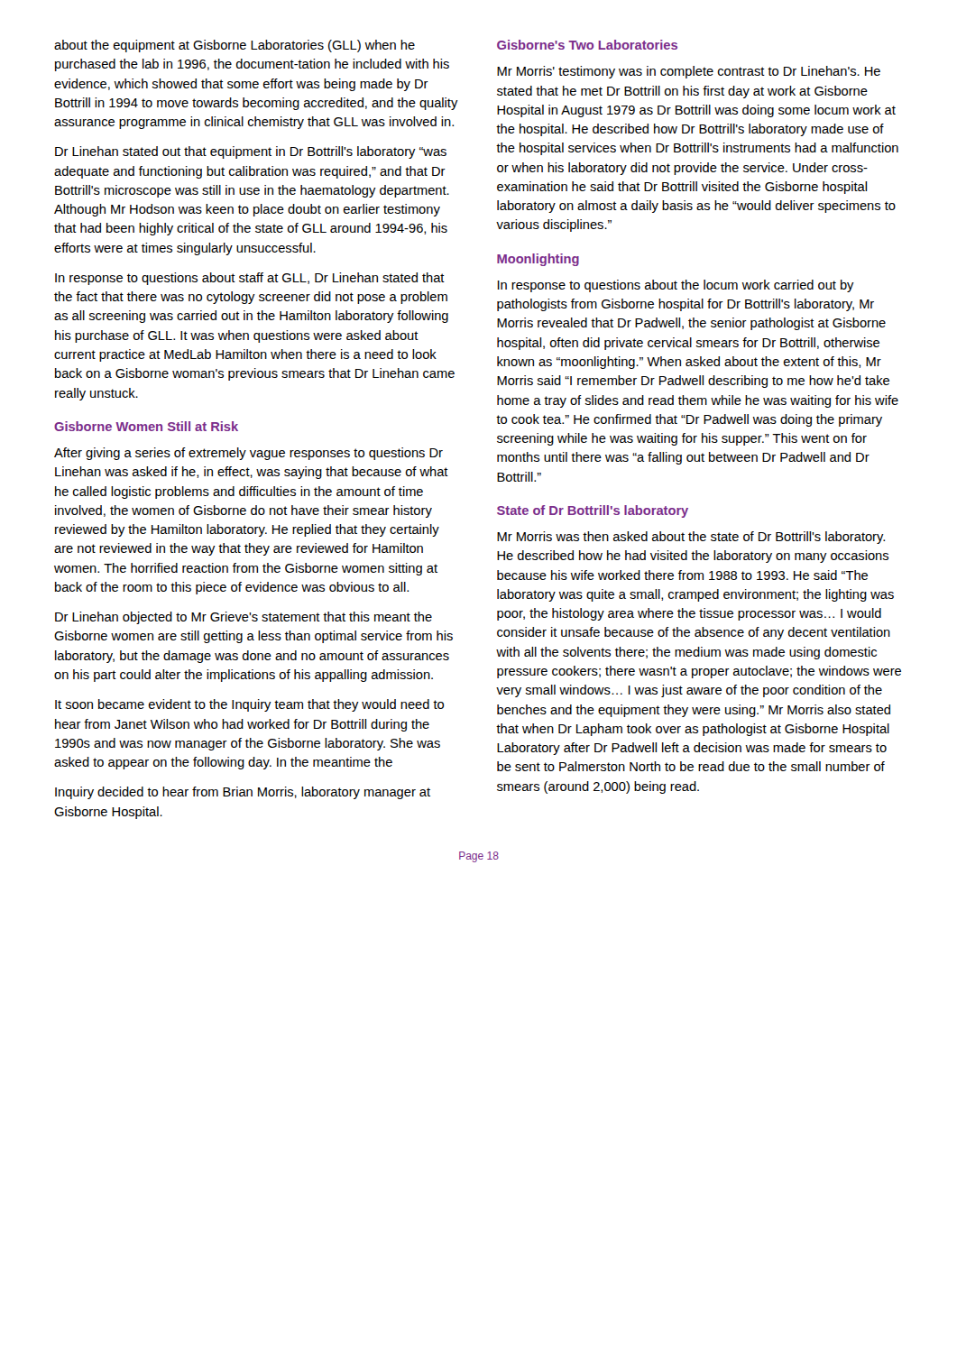about the equipment at Gisborne Laboratories (GLL) when he purchased the lab in 1996, the document-tation he included with his evidence, which showed that some effort was being made by Dr Bottrill in 1994 to move towards becoming accredited, and the quality assurance programme in clinical chemistry that GLL was involved in.
Dr Linehan stated out that equipment in Dr Bottrill's laboratory “was adequate and functioning but calibration was required,” and that Dr Bottrill's microscope was still in use in the haematology department. Although Mr Hodson was keen to place doubt on earlier testimony that had been highly critical of the state of GLL around 1994-96, his efforts were at times singularly unsuccessful.
In response to questions about staff at GLL, Dr Linehan stated that the fact that there was no cytology screener did not pose a problem as all screening was carried out in the Hamilton laboratory following his purchase of GLL. It was when questions were asked about current practice at MedLab Hamilton when there is a need to look back on a Gisborne woman's previous smears that Dr Linehan came really unstuck.
Gisborne Women Still at Risk
After giving a series of extremely vague responses to questions Dr Linehan was asked if he, in effect, was saying that because of what he called logistic problems and difficulties in the amount of time involved, the women of Gisborne do not have their smear history reviewed by the Hamilton laboratory. He replied that they certainly are not reviewed in the way that they are reviewed for Hamilton women. The horrified reaction from the Gisborne women sitting at back of the room to this piece of evidence was obvious to all.
Dr Linehan objected to Mr Grieve's statement that this meant the Gisborne women are still getting a less than optimal service from his laboratory, but the damage was done and no amount of assurances on his part could alter the implications of his appalling admission.
It soon became evident to the Inquiry team that they would need to hear from Janet Wilson who had worked for Dr Bottrill during the 1990s and was now manager of the Gisborne laboratory. She was asked to appear on the following day. In the meantime the
Inquiry decided to hear from Brian Morris, laboratory manager at Gisborne Hospital.
Gisborne's Two Laboratories
Mr Morris' testimony was in complete contrast to Dr Linehan's. He stated that he met Dr Bottrill on his first day at work at Gisborne Hospital in August 1979 as Dr Bottrill was doing some locum work at the hospital. He described how Dr Bottrill's laboratory made use of the hospital services when Dr Bottrill's instruments had a malfunction or when his laboratory did not provide the service. Under cross-examination he said that Dr Bottrill visited the Gisborne hospital laboratory on almost a daily basis as he “would deliver specimens to various disciplines.”
Moonlighting
In response to questions about the locum work carried out by pathologists from Gisborne hospital for Dr Bottrill's laboratory, Mr Morris revealed that Dr Padwell, the senior pathologist at Gisborne hospital, often did private cervical smears for Dr Bottrill, otherwise known as “moonlighting.” When asked about the extent of this, Mr Morris said “I remember Dr Padwell describing to me how he'd take home a tray of slides and read them while he was waiting for his wife to cook tea.” He confirmed that “Dr Padwell was doing the primary screening while he was waiting for his supper.” This went on for months until there was “a falling out between Dr Padwell and Dr Bottrill.”
State of Dr Bottrill's laboratory
Mr Morris was then asked about the state of Dr Bottrill's laboratory. He described how he had visited the laboratory on many occasions because his wife worked there from 1988 to 1993. He said “The laboratory was quite a small, cramped environment; the lighting was poor, the histology area where the tissue processor was… I would consider it unsafe because of the absence of any decent ventilation with all the solvents there; the medium was made using domestic pressure cookers; there wasn't a proper autoclave; the windows were very small windows… I was just aware of the poor condition of the benches and the equipment they were using.” Mr Morris also stated that when Dr Lapham took over as pathologist at Gisborne Hospital Laboratory after Dr Padwell left a decision was made for smears to be sent to Palmerston North to be read due to the small number of smears (around 2,000) being read.
Page 18